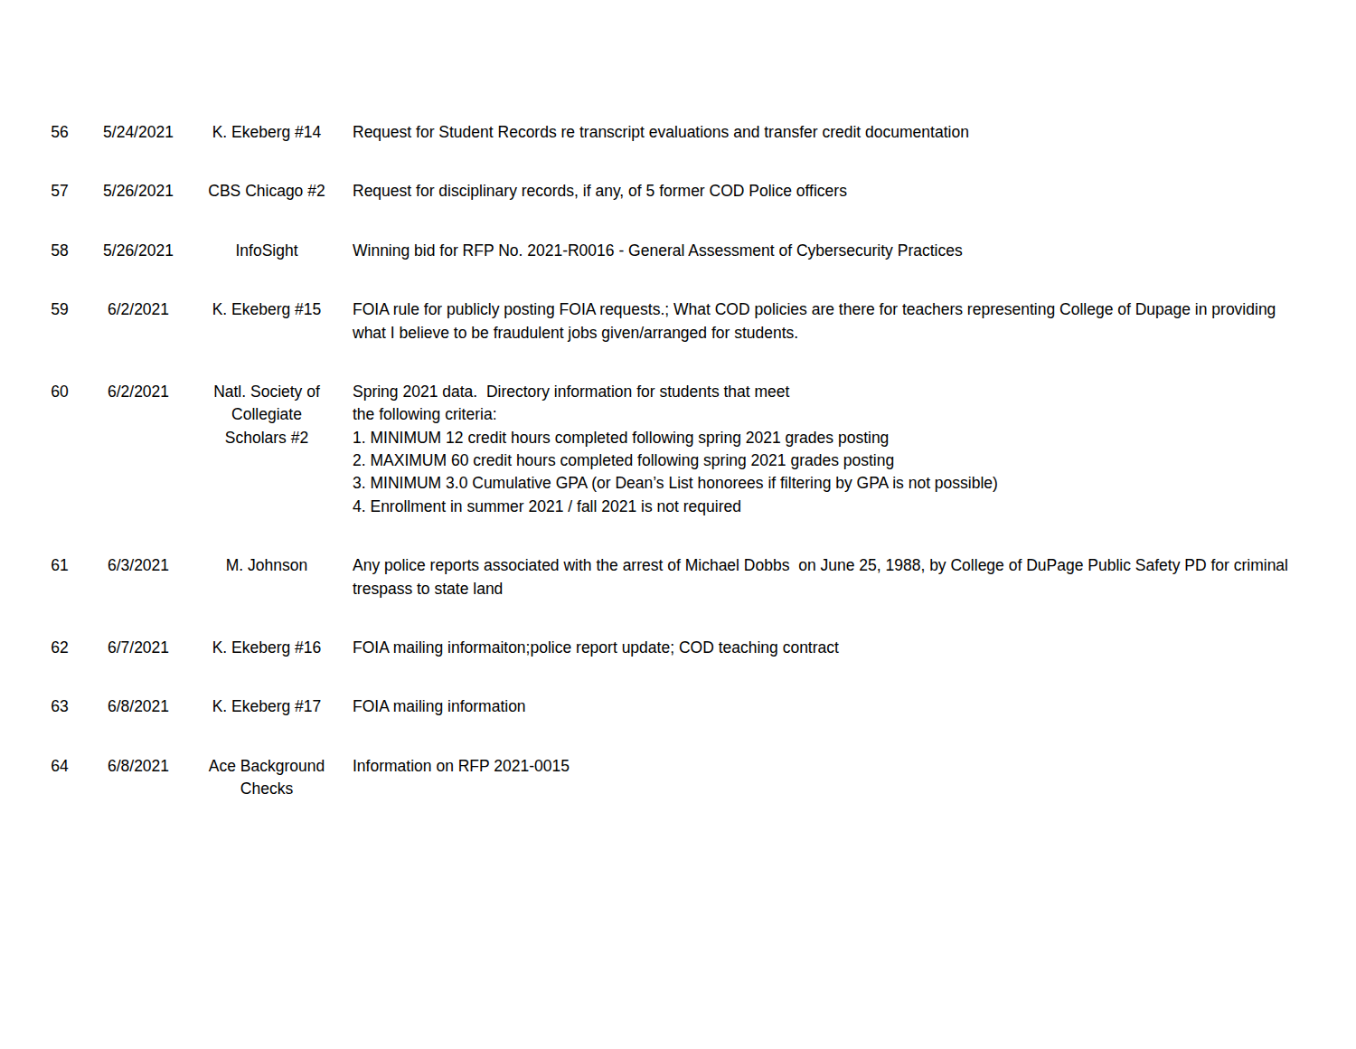| 56 | 5/24/2021 | K. Ekeberg #14 | Request for Student Records re transcript evaluations and transfer credit documentation |
| 57 | 5/26/2021 | CBS Chicago #2 | Request for disciplinary records, if any, of 5 former COD Police officers |
| 58 | 5/26/2021 | InfoSight | Winning bid for RFP No. 2021-R0016 - General Assessment of Cybersecurity Practices |
| 59 | 6/2/2021 | K. Ekeberg #15 | FOIA rule for publicly posting FOIA requests.; What COD policies are there for teachers representing College of Dupage in providing what I believe to be fraudulent jobs given/arranged for students. |
| 60 | 6/2/2021 | Natl. Society of Collegiate Scholars #2 | Spring 2021 data. Directory information for students that meet the following criteria: 1. MINIMUM 12 credit hours completed following spring 2021 grades posting 2. MAXIMUM 60 credit hours completed following spring 2021 grades posting 3. MINIMUM 3.0 Cumulative GPA (or Dean’s List honorees if filtering by GPA is not possible) 4. Enrollment in summer 2021 / fall 2021 is not required |
| 61 | 6/3/2021 | M. Johnson | Any police reports associated with the arrest of Michael Dobbs on June 25, 1988, by College of DuPage Public Safety PD for criminal trespass to state land |
| 62 | 6/7/2021 | K. Ekeberg #16 | FOIA mailing informaiton;police report update; COD teaching contract |
| 63 | 6/8/2021 | K. Ekeberg #17 | FOIA mailing information |
| 64 | 6/8/2021 | Ace Background Checks | Information on RFP 2021-0015 |